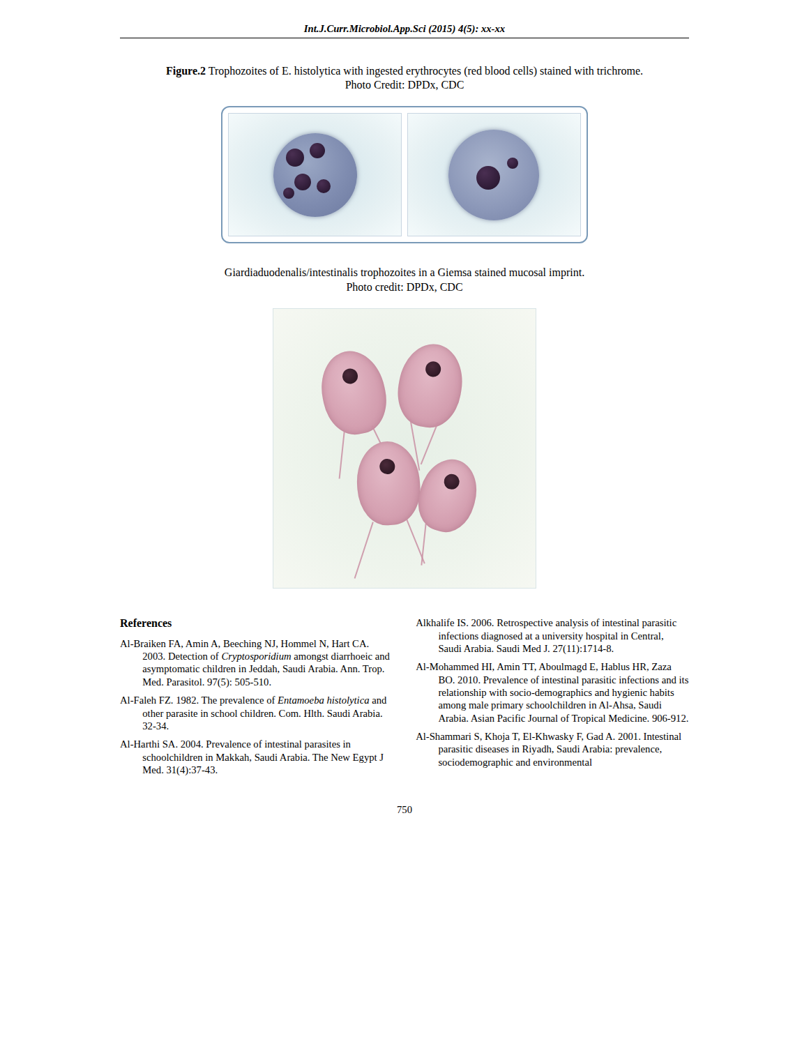Int.J.Curr.Microbiol.App.Sci (2015) 4(5): xx-xx
Figure.2 Trophozoites of E. histolytica with ingested erythrocytes (red blood cells) stained with trichrome. Photo Credit: DPDx, CDC
Giardiaduodenalis/intestinalis trophozoites in a Giemsa stained mucosal imprint.
Photo credit: DPDx, CDC
References
Al-Braiken FA, Amin A, Beeching NJ, Hommel N, Hart CA. 2003. Detection of Cryptosporidium amongst diarrhoeic and asymptomatic children in Jeddah, Saudi Arabia. Ann. Trop. Med. Parasitol. 97(5): 505-510.
Al-Faleh FZ. 1982. The prevalence of Entamoeba histolytica and other parasite in school children. Com. Hlth. Saudi Arabia. 32-34.
Al-Harthi SA. 2004. Prevalence of intestinal parasites in schoolchildren in Makkah, Saudi Arabia. The New Egypt J Med. 31(4):37-43.
Alkhalife IS. 2006. Retrospective analysis of intestinal parasitic infections diagnosed at a university hospital in Central, Saudi Arabia. Saudi Med J. 27(11):1714-8.
Al-Mohammed HI, Amin TT, Aboulmagd E, Hablus HR, Zaza BO. 2010. Prevalence of intestinal parasitic infections and its relationship with socio-demographics and hygienic habits among male primary schoolchildren in Al-Ahsa, Saudi Arabia. Asian Pacific Journal of Tropical Medicine. 906-912.
Al-Shammari S, Khoja T, El-Khwasky F, Gad A. 2001. Intestinal parasitic diseases in Riyadh, Saudi Arabia: prevalence, sociodemographic and environmental
750